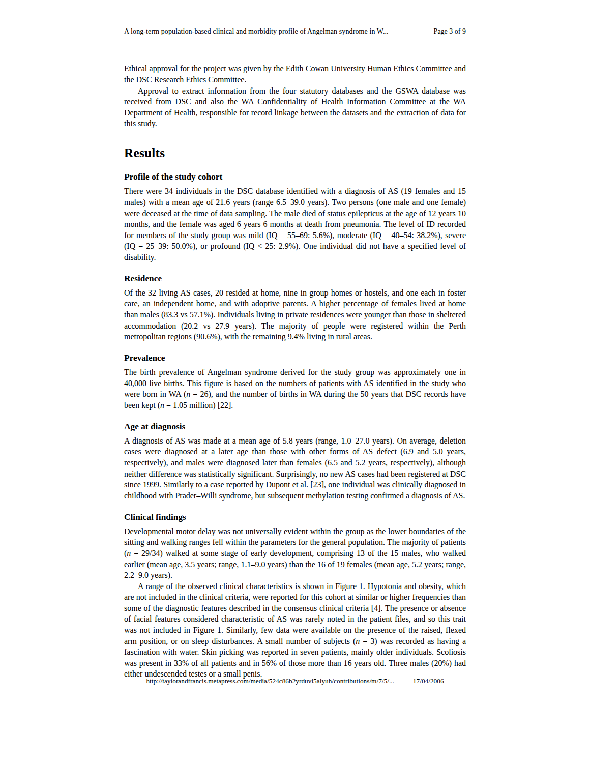Page 3 of 9 A long-term population-based clinical and morbidity profile of Angelman syndrome in W...
Ethical approval for the project was given by the Edith Cowan University Human Ethics Committee and the DSC Research Ethics Committee.
Approval to extract information from the four statutory databases and the GSWA database was received from DSC and also the WA Confidentiality of Health Information Committee at the WA Department of Health, responsible for record linkage between the datasets and the extraction of data for this study.
Results
Profile of the study cohort
There were 34 individuals in the DSC database identified with a diagnosis of AS (19 females and 15 males) with a mean age of 21.6 years (range 6.5–39.0 years). Two persons (one male and one female) were deceased at the time of data sampling. The male died of status epilepticus at the age of 12 years 10 months, and the female was aged 6 years 6 months at death from pneumonia. The level of ID recorded for members of the study group was mild (IQ = 55–69: 5.6%), moderate (IQ = 40–54: 38.2%), severe (IQ = 25–39: 50.0%), or profound (IQ < 25: 2.9%). One individual did not have a specified level of disability.
Residence
Of the 32 living AS cases, 20 resided at home, nine in group homes or hostels, and one each in foster care, an independent home, and with adoptive parents. A higher percentage of females lived at home than males (83.3 vs 57.1%). Individuals living in private residences were younger than those in sheltered accommodation (20.2 vs 27.9 years). The majority of people were registered within the Perth metropolitan regions (90.6%), with the remaining 9.4% living in rural areas.
Prevalence
The birth prevalence of Angelman syndrome derived for the study group was approximately one in 40,000 live births. This figure is based on the numbers of patients with AS identified in the study who were born in WA (n = 26), and the number of births in WA during the 50 years that DSC records have been kept (n = 1.05 million) [22].
Age at diagnosis
A diagnosis of AS was made at a mean age of 5.8 years (range, 1.0–27.0 years). On average, deletion cases were diagnosed at a later age than those with other forms of AS defect (6.9 and 5.0 years, respectively), and males were diagnosed later than females (6.5 and 5.2 years, respectively), although neither difference was statistically significant. Surprisingly, no new AS cases had been registered at DSC since 1999. Similarly to a case reported by Dupont et al. [23], one individual was clinically diagnosed in childhood with Prader–Willi syndrome, but subsequent methylation testing confirmed a diagnosis of AS.
Clinical findings
Developmental motor delay was not universally evident within the group as the lower boundaries of the sitting and walking ranges fell within the parameters for the general population. The majority of patients (n = 29/34) walked at some stage of early development, comprising 13 of the 15 males, who walked earlier (mean age, 3.5 years; range, 1.1–9.0 years) than the 16 of 19 females (mean age, 5.2 years; range, 2.2–9.0 years).
A range of the observed clinical characteristics is shown in Figure 1. Hypotonia and obesity, which are not included in the clinical criteria, were reported for this cohort at similar or higher frequencies than some of the diagnostic features described in the consensus clinical criteria [4]. The presence or absence of facial features considered characteristic of AS was rarely noted in the patient files, and so this trait was not included in Figure 1. Similarly, few data were available on the presence of the raised, flexed arm position, or on sleep disturbances. A small number of subjects (n = 3) was recorded as having a fascination with water. Skin picking was reported in seven patients, mainly older individuals. Scoliosis was present in 33% of all patients and in 56% of those more than 16 years old. Three males (20%) had either undescended testes or a small penis.
http://taylorandfrancis.metapress.com/media/524c86b2yrduvl5alyuh/contributions/m/7/5/... 17/04/2006